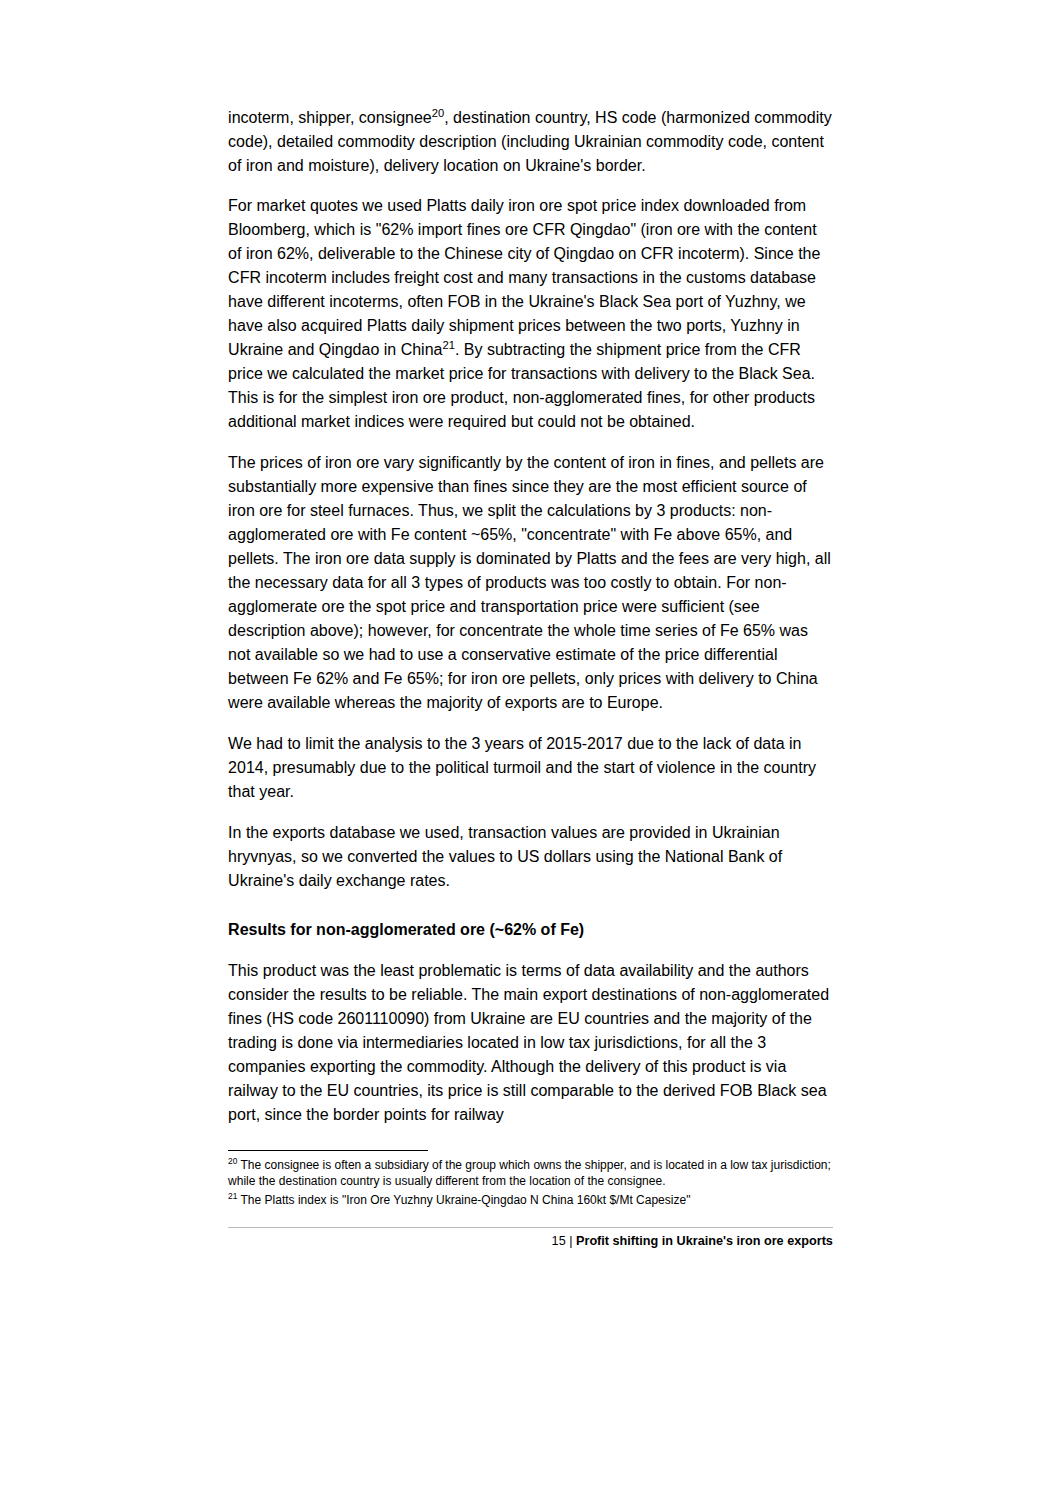incoterm, shipper, consignee20, destination country, HS code (harmonized commodity code), detailed commodity description (including Ukrainian commodity code, content of iron and moisture), delivery location on Ukraine's border.
For market quotes we used Platts daily iron ore spot price index downloaded from Bloomberg, which is "62% import fines ore CFR Qingdao" (iron ore with the content of iron 62%, deliverable to the Chinese city of Qingdao on CFR incoterm). Since the CFR incoterm includes freight cost and many transactions in the customs database have different incoterms, often FOB in the Ukraine's Black Sea port of Yuzhny, we have also acquired Platts daily shipment prices between the two ports, Yuzhny in Ukraine and Qingdao in China21. By subtracting the shipment price from the CFR price we calculated the market price for transactions with delivery to the Black Sea. This is for the simplest iron ore product, non-agglomerated fines, for other products additional market indices were required but could not be obtained.
The prices of iron ore vary significantly by the content of iron in fines, and pellets are substantially more expensive than fines since they are the most efficient source of iron ore for steel furnaces. Thus, we split the calculations by 3 products: non-agglomerated ore with Fe content ~65%, "concentrate" with Fe above 65%, and pellets. The iron ore data supply is dominated by Platts and the fees are very high, all the necessary data for all 3 types of products was too costly to obtain. For non-agglomerate ore the spot price and transportation price were sufficient (see description above); however, for concentrate the whole time series of Fe 65% was not available so we had to use a conservative estimate of the price differential between Fe 62% and Fe 65%; for iron ore pellets, only prices with delivery to China were available whereas the majority of exports are to Europe.
We had to limit the analysis to the 3 years of 2015-2017 due to the lack of data in 2014, presumably due to the political turmoil and the start of violence in the country that year.
In the exports database we used, transaction values are provided in Ukrainian hryvnyas, so we converted the values to US dollars using the National Bank of Ukraine's daily exchange rates.
Results for non-agglomerated ore (~62% of Fe)
This product was the least problematic is terms of data availability and the authors consider the results to be reliable. The main export destinations of non-agglomerated fines (HS code 2601110090) from Ukraine are EU countries and the majority of the trading is done via intermediaries located in low tax jurisdictions, for all the 3 companies exporting the commodity. Although the delivery of this product is via railway to the EU countries, its price is still comparable to the derived FOB Black sea port, since the border points for railway
20 The consignee is often a subsidiary of the group which owns the shipper, and is located in a low tax jurisdiction; while the destination country is usually different from the location of the consignee.
21 The Platts index is "Iron Ore Yuzhny Ukraine-Qingdao N China 160kt $/Mt Capesize"
15 | Profit shifting in Ukraine's iron ore exports